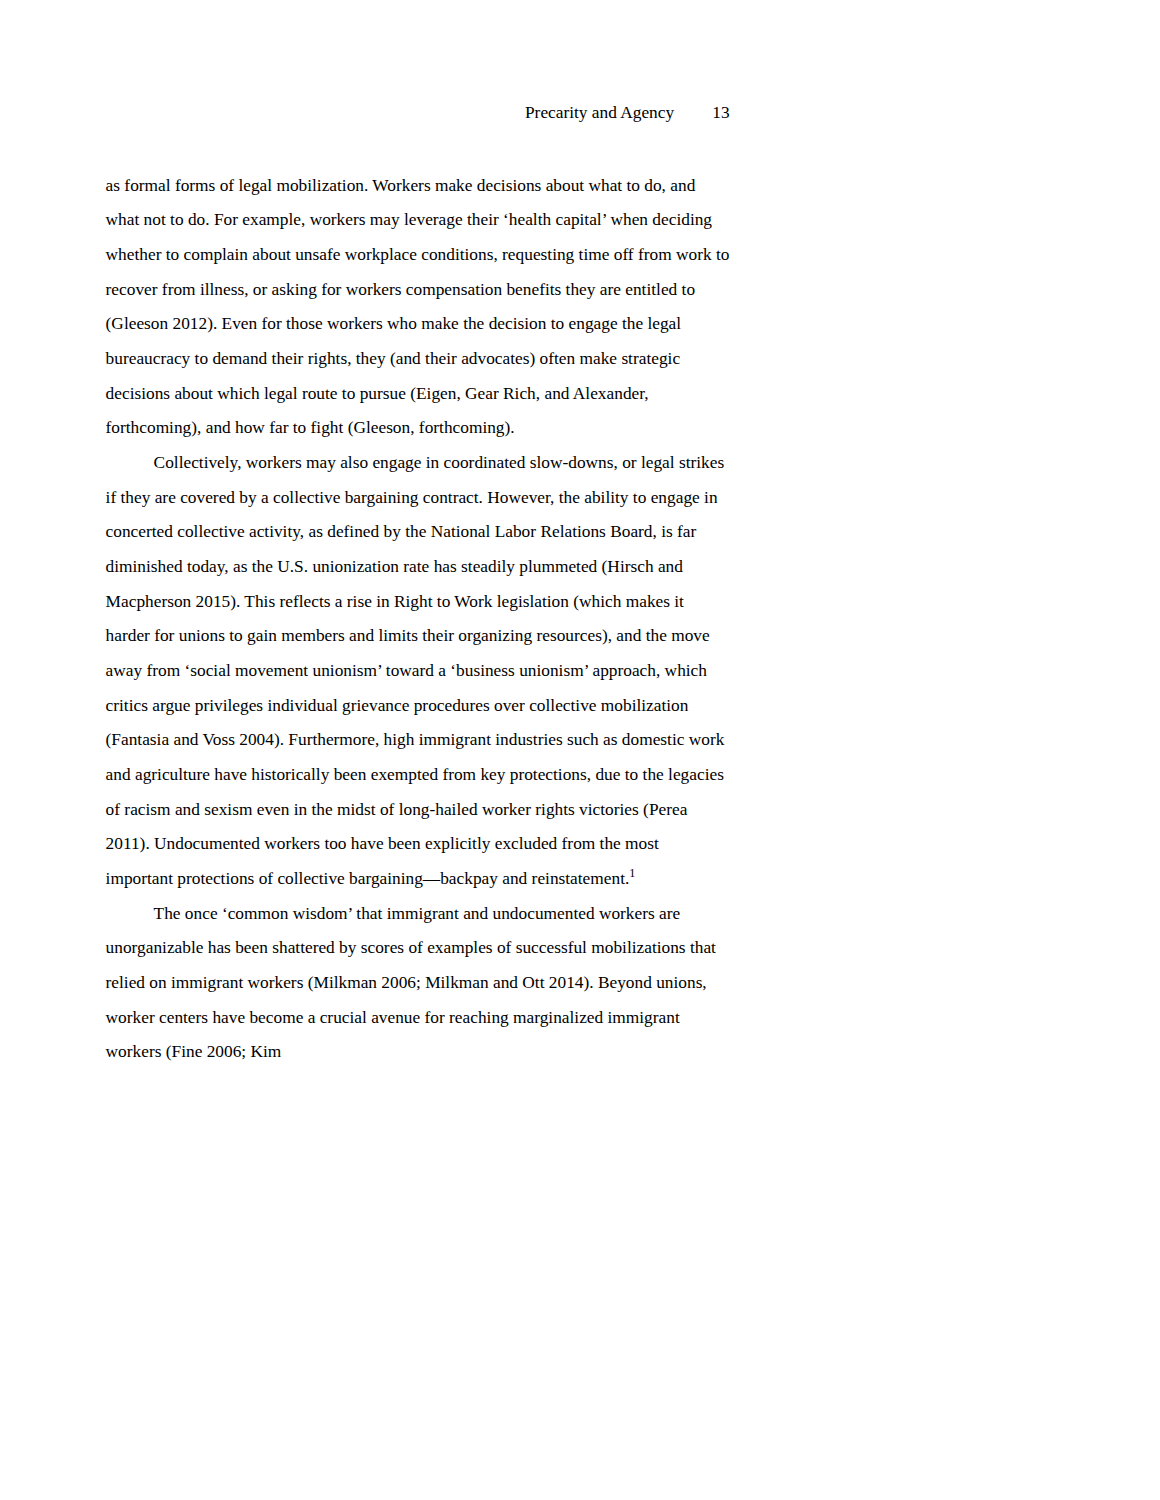Precarity and Agency 13
as formal forms of legal mobilization. Workers make decisions about what to do, and what not to do. For example, workers may leverage their ‘health capital’ when deciding whether to complain about unsafe workplace conditions, requesting time off from work to recover from illness, or asking for workers compensation benefits they are entitled to (Gleeson 2012). Even for those workers who make the decision to engage the legal bureaucracy to demand their rights, they (and their advocates) often make strategic decisions about which legal route to pursue (Eigen, Gear Rich, and Alexander, forthcoming), and how far to fight (Gleeson, forthcoming).
Collectively, workers may also engage in coordinated slow-downs, or legal strikes if they are covered by a collective bargaining contract. However, the ability to engage in concerted collective activity, as defined by the National Labor Relations Board, is far diminished today, as the U.S. unionization rate has steadily plummeted (Hirsch and Macpherson 2015). This reflects a rise in Right to Work legislation (which makes it harder for unions to gain members and limits their organizing resources), and the move away from ‘social movement unionism’ toward a ‘business unionism’ approach, which critics argue privileges individual grievance procedures over collective mobilization (Fantasia and Voss 2004). Furthermore, high immigrant industries such as domestic work and agriculture have historically been exempted from key protections, due to the legacies of racism and sexism even in the midst of long-hailed worker rights victories (Perea 2011). Undocumented workers too have been explicitly excluded from the most important protections of collective bargaining—backpay and reinstatement.1
The once ‘common wisdom’ that immigrant and undocumented workers are unorganizable has been shattered by scores of examples of successful mobilizations that relied on immigrant workers (Milkman 2006; Milkman and Ott 2014). Beyond unions, worker centers have become a crucial avenue for reaching marginalized immigrant workers (Fine 2006; Kim